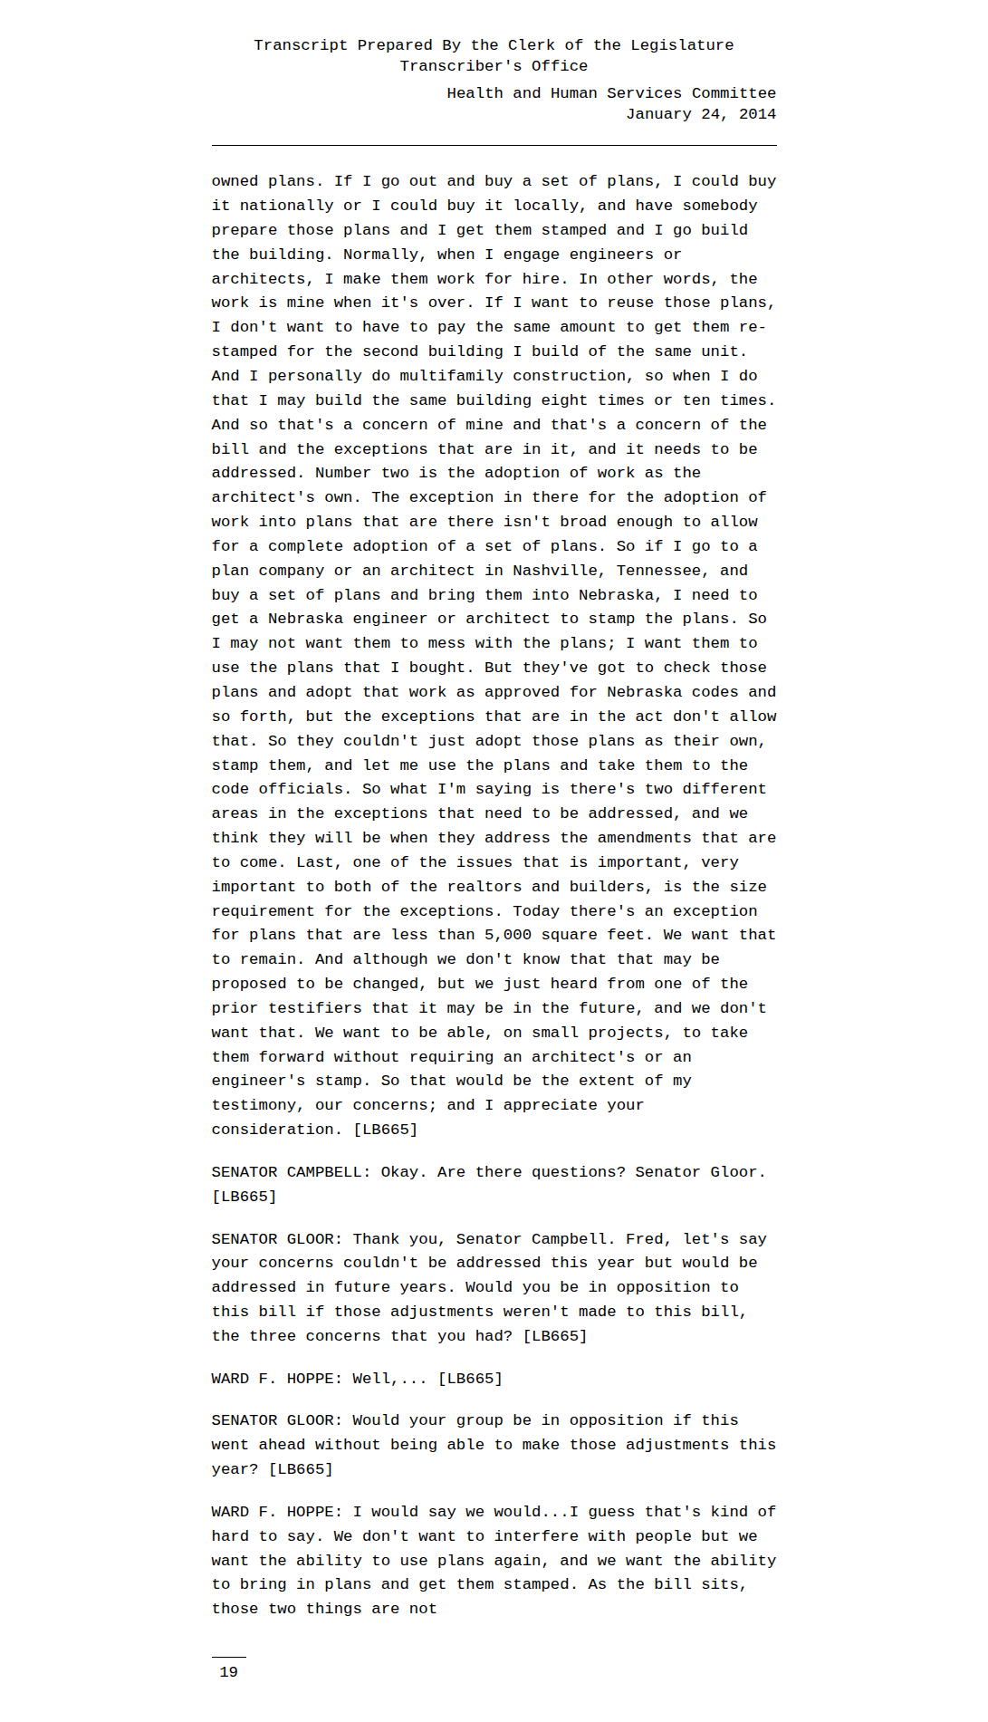Transcript Prepared By the Clerk of the Legislature
Transcriber's Office
Health and Human Services Committee
January 24, 2014
owned plans. If I go out and buy a set of plans, I could buy it nationally or I could buy it locally, and have somebody prepare those plans and I get them stamped and I go build the building. Normally, when I engage engineers or architects, I make them work for hire. In other words, the work is mine when it's over. If I want to reuse those plans, I don't want to have to pay the same amount to get them re-stamped for the second building I build of the same unit. And I personally do multifamily construction, so when I do that I may build the same building eight times or ten times. And so that's a concern of mine and that's a concern of the bill and the exceptions that are in it, and it needs to be addressed. Number two is the adoption of work as the architect's own. The exception in there for the adoption of work into plans that are there isn't broad enough to allow for a complete adoption of a set of plans. So if I go to a plan company or an architect in Nashville, Tennessee, and buy a set of plans and bring them into Nebraska, I need to get a Nebraska engineer or architect to stamp the plans. So I may not want them to mess with the plans; I want them to use the plans that I bought. But they've got to check those plans and adopt that work as approved for Nebraska codes and so forth, but the exceptions that are in the act don't allow that. So they couldn't just adopt those plans as their own, stamp them, and let me use the plans and take them to the code officials. So what I'm saying is there's two different areas in the exceptions that need to be addressed, and we think they will be when they address the amendments that are to come. Last, one of the issues that is important, very important to both of the realtors and builders, is the size requirement for the exceptions. Today there's an exception for plans that are less than 5,000 square feet. We want that to remain. And although we don't know that that may be proposed to be changed, but we just heard from one of the prior testifiers that it may be in the future, and we don't want that. We want to be able, on small projects, to take them forward without requiring an architect's or an engineer's stamp. So that would be the extent of my testimony, our concerns; and I appreciate your consideration. [LB665]
SENATOR CAMPBELL: Okay. Are there questions? Senator Gloor. [LB665]
SENATOR GLOOR: Thank you, Senator Campbell. Fred, let's say your concerns couldn't be addressed this year but would be addressed in future years. Would you be in opposition to this bill if those adjustments weren't made to this bill, the three concerns that you had? [LB665]
WARD F. HOPPE: Well,... [LB665]
SENATOR GLOOR: Would your group be in opposition if this went ahead without being able to make those adjustments this year? [LB665]
WARD F. HOPPE: I would say we would...I guess that's kind of hard to say. We don't want to interfere with people but we want the ability to use plans again, and we want the ability to bring in plans and get them stamped. As the bill sits, those two things are not
19